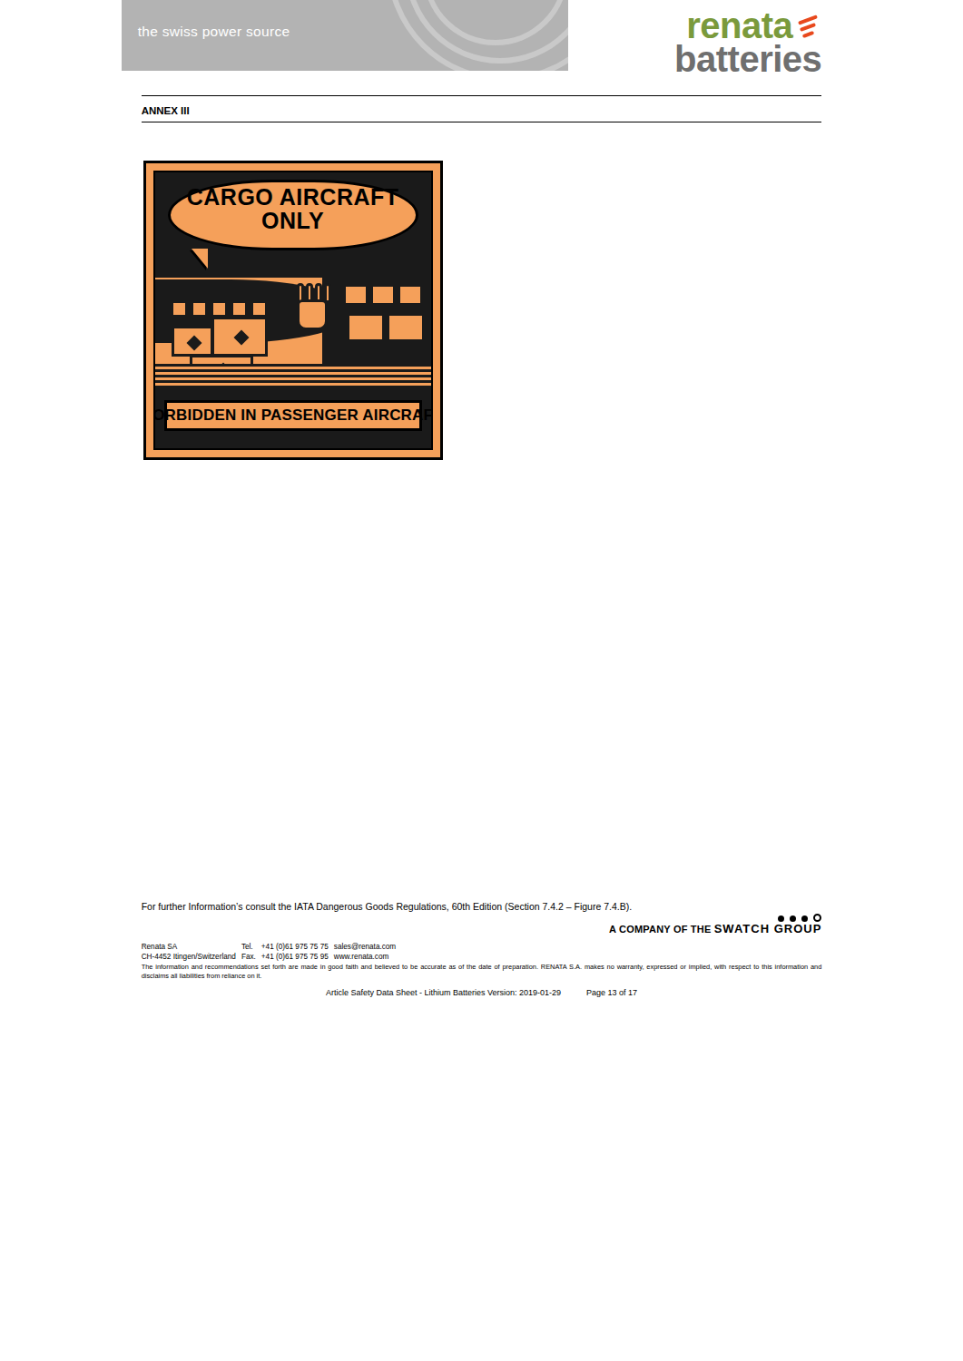the swiss power source
renata
batteries
ANNEX III
CARGO AIRCRAFT
ONLY
FORBIDDEN IN PASSENGER AIRCRAFT
For further Information’s consult the IATA Dangerous Goods Regulations, 60th Edition (Section 7.4.2 – Figure 7.4.B).
A COMPANY OF THE SWATCH GROUP
| Renata SA | Tel. | +41 (0)61 975 75 75 | sales@renata.com |
| CH-4452 Itingen/Switzerland | Fax. | +41 (0)61 975 75 95 | www.renata.com |
The information and recommendations set forth are made in good faith and believed to be accurate as of the date of preparation. RENATA S.A. makes no warranty, expressed or implied, with respect to this information and disclaims all liabilities from reliance on it.
Article Safety Data Sheet - Lithium Batteries Version: 2019-01-29Page 13 of 17